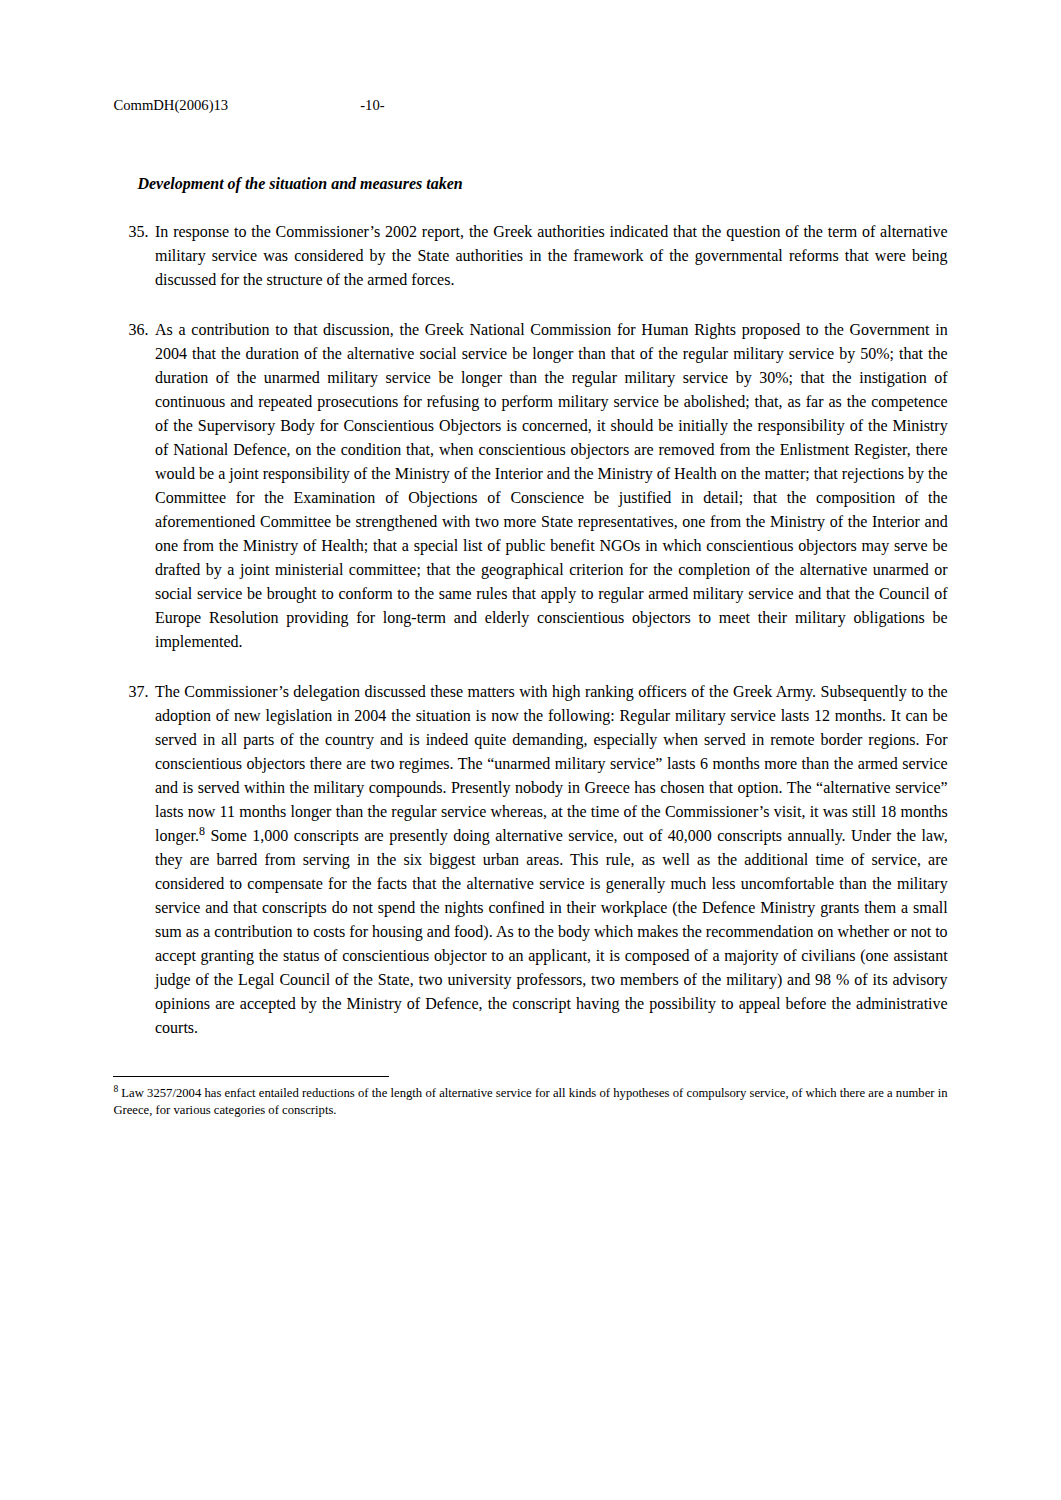CommDH(2006)13 -10-
Development of the situation and measures taken
In response to the Commissioner’s 2002 report, the Greek authorities indicated that the question of the term of alternative military service was considered by the State authorities in the framework of the governmental reforms that were being discussed for the structure of the armed forces.
As a contribution to that discussion, the Greek National Commission for Human Rights proposed to the Government in 2004 that the duration of the alternative social service be longer than that of the regular military service by 50%; that the duration of the unarmed military service be longer than the regular military service by 30%; that the instigation of continuous and repeated prosecutions for refusing to perform military service be abolished; that, as far as the competence of the Supervisory Body for Conscientious Objectors is concerned, it should be initially the responsibility of the Ministry of National Defence, on the condition that, when conscientious objectors are removed from the Enlistment Register, there would be a joint responsibility of the Ministry of the Interior and the Ministry of Health on the matter; that rejections by the Committee for the Examination of Objections of Conscience be justified in detail; that the composition of the aforementioned Committee be strengthened with two more State representatives, one from the Ministry of the Interior and one from the Ministry of Health; that a special list of public benefit NGOs in which conscientious objectors may serve be drafted by a joint ministerial committee; that the geographical criterion for the completion of the alternative unarmed or social service be brought to conform to the same rules that apply to regular armed military service and that the Council of Europe Resolution providing for long-term and elderly conscientious objectors to meet their military obligations be implemented.
The Commissioner’s delegation discussed these matters with high ranking officers of the Greek Army. Subsequently to the adoption of new legislation in 2004 the situation is now the following: Regular military service lasts 12 months. It can be served in all parts of the country and is indeed quite demanding, especially when served in remote border regions. For conscientious objectors there are two regimes. The “unarmed military service” lasts 6 months more than the armed service and is served within the military compounds. Presently nobody in Greece has chosen that option. The “alternative service” lasts now 11 months longer than the regular service whereas, at the time of the Commissioner’s visit, it was still 18 months longer.8 Some 1,000 conscripts are presently doing alternative service, out of 40,000 conscripts annually. Under the law, they are barred from serving in the six biggest urban areas. This rule, as well as the additional time of service, are considered to compensate for the facts that the alternative service is generally much less uncomfortable than the military service and that conscripts do not spend the nights confined in their workplace (the Defence Ministry grants them a small sum as a contribution to costs for housing and food). As to the body which makes the recommendation on whether or not to accept granting the status of conscientious objector to an applicant, it is composed of a majority of civilians (one assistant judge of the Legal Council of the State, two university professors, two members of the military) and 98 % of its advisory opinions are accepted by the Ministry of Defence, the conscript having the possibility to appeal before the administrative courts.
8 Law 3257/2004 has enfact entailed reductions of the length of alternative service for all kinds of hypotheses of compulsory service, of which there are a number in Greece, for various categories of conscripts.